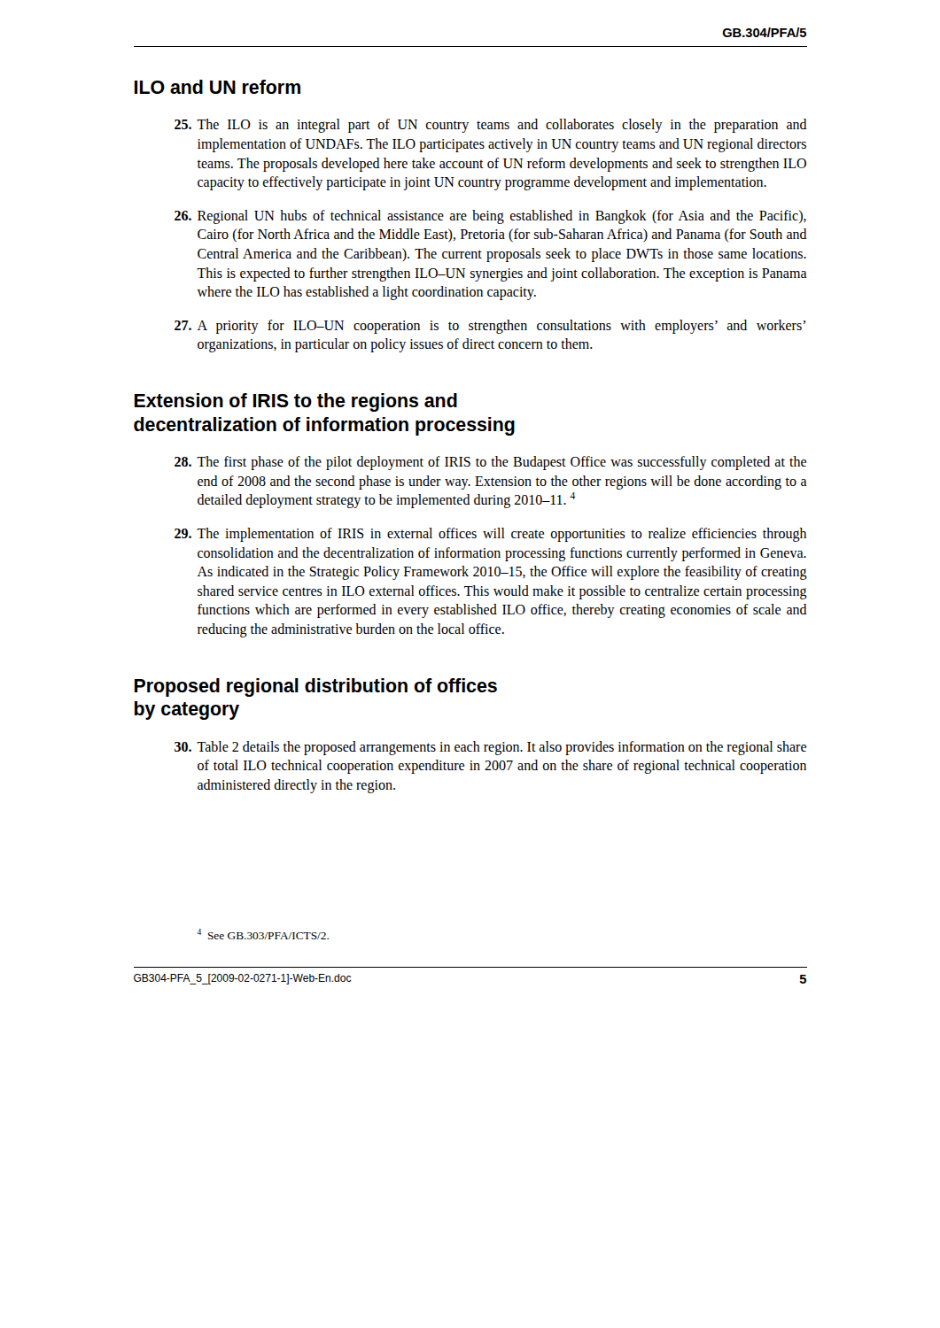GB.304/PFA/5
ILO and UN reform
25. The ILO is an integral part of UN country teams and collaborates closely in the preparation and implementation of UNDAFs. The ILO participates actively in UN country teams and UN regional directors teams. The proposals developed here take account of UN reform developments and seek to strengthen ILO capacity to effectively participate in joint UN country programme development and implementation.
26. Regional UN hubs of technical assistance are being established in Bangkok (for Asia and the Pacific), Cairo (for North Africa and the Middle East), Pretoria (for sub-Saharan Africa) and Panama (for South and Central America and the Caribbean). The current proposals seek to place DWTs in those same locations. This is expected to further strengthen ILO–UN synergies and joint collaboration. The exception is Panama where the ILO has established a light coordination capacity.
27. A priority for ILO–UN cooperation is to strengthen consultations with employers’ and workers’ organizations, in particular on policy issues of direct concern to them.
Extension of IRIS to the regions and
decentralization of information processing
28. The first phase of the pilot deployment of IRIS to the Budapest Office was successfully completed at the end of 2008 and the second phase is under way. Extension to the other regions will be done according to a detailed deployment strategy to be implemented during 2010–11. 4
29. The implementation of IRIS in external offices will create opportunities to realize efficiencies through consolidation and the decentralization of information processing functions currently performed in Geneva. As indicated in the Strategic Policy Framework 2010–15, the Office will explore the feasibility of creating shared service centres in ILO external offices. This would make it possible to centralize certain processing functions which are performed in every established ILO office, thereby creating economies of scale and reducing the administrative burden on the local office.
Proposed regional distribution of offices
by category
30. Table 2 details the proposed arrangements in each region. It also provides information on the regional share of total ILO technical cooperation expenditure in 2007 and on the share of regional technical cooperation administered directly in the region.
4 See GB.303/PFA/ICTS/2.
GB304-PFA_5_[2009-02-0271-1]-Web-En.doc 5